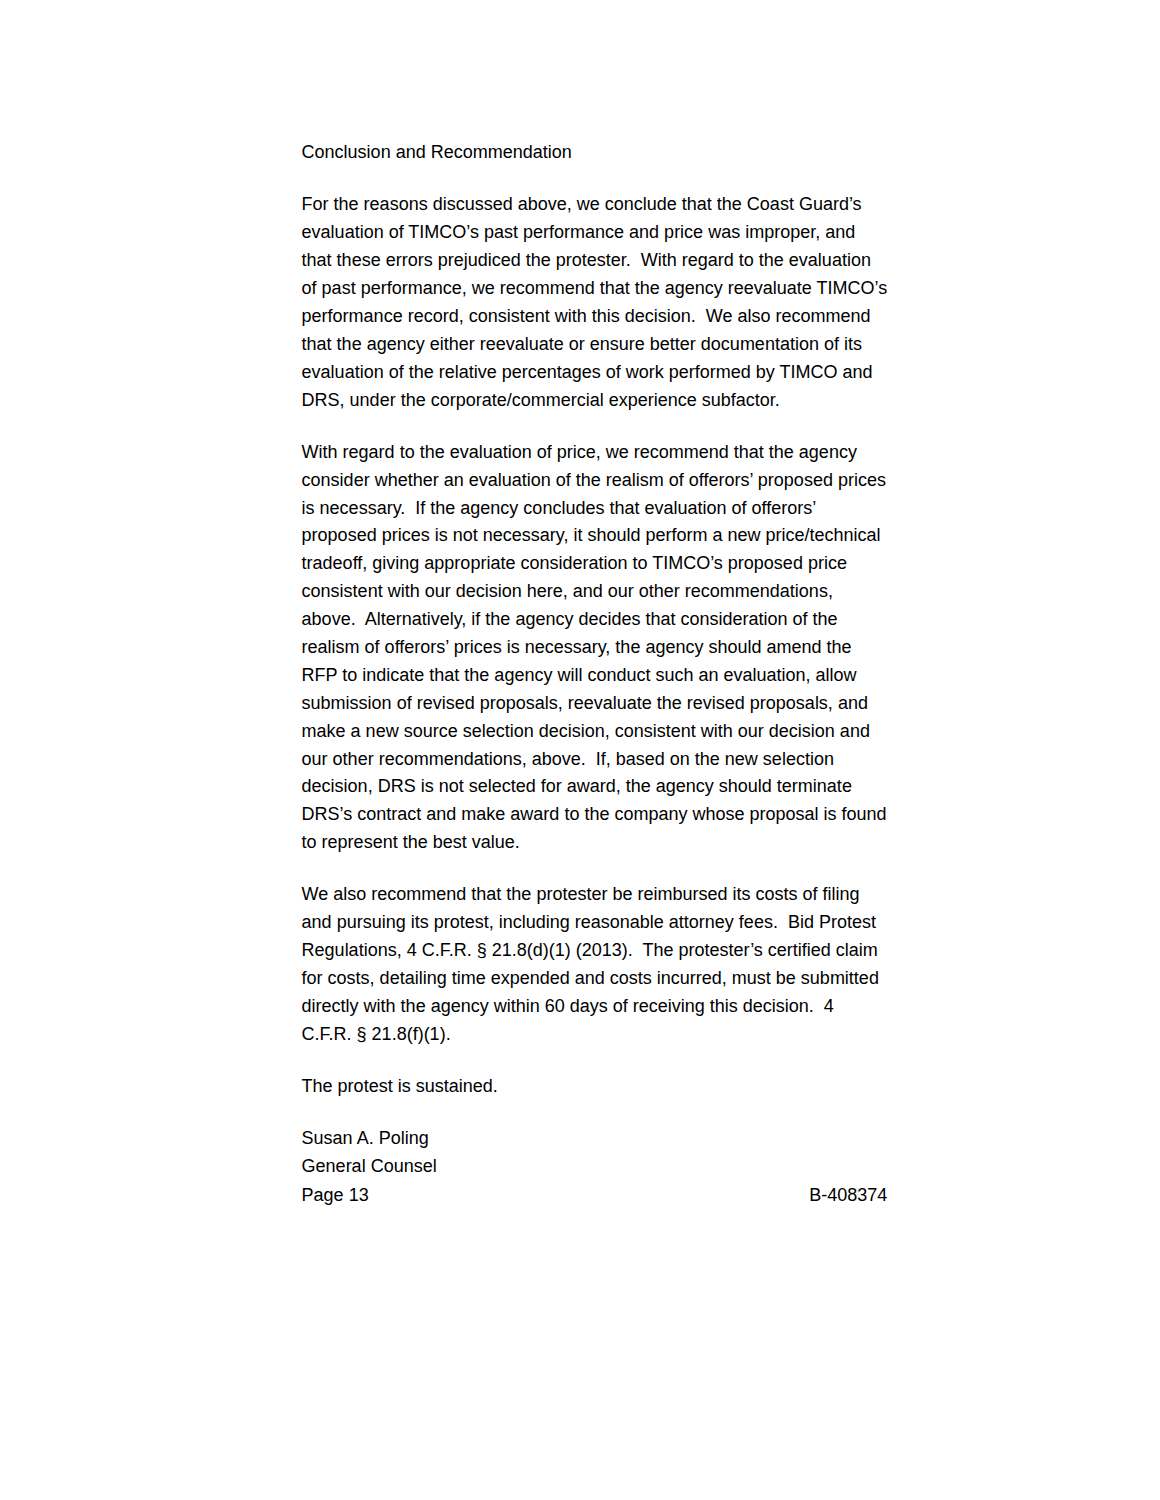Conclusion and Recommendation
For the reasons discussed above, we conclude that the Coast Guard’s evaluation of TIMCO’s past performance and price was improper, and that these errors prejudiced the protester. With regard to the evaluation of past performance, we recommend that the agency reevaluate TIMCO’s performance record, consistent with this decision. We also recommend that the agency either reevaluate or ensure better documentation of its evaluation of the relative percentages of work performed by TIMCO and DRS, under the corporate/commercial experience subfactor.
With regard to the evaluation of price, we recommend that the agency consider whether an evaluation of the realism of offerors’ proposed prices is necessary. If the agency concludes that evaluation of offerors’ proposed prices is not necessary, it should perform a new price/technical tradeoff, giving appropriate consideration to TIMCO’s proposed price consistent with our decision here, and our other recommendations, above. Alternatively, if the agency decides that consideration of the realism of offerors’ prices is necessary, the agency should amend the RFP to indicate that the agency will conduct such an evaluation, allow submission of revised proposals, reevaluate the revised proposals, and make a new source selection decision, consistent with our decision and our other recommendations, above. If, based on the new selection decision, DRS is not selected for award, the agency should terminate DRS’s contract and make award to the company whose proposal is found to represent the best value.
We also recommend that the protester be reimbursed its costs of filing and pursuing its protest, including reasonable attorney fees. Bid Protest Regulations, 4 C.F.R. § 21.8(d)(1) (2013). The protester’s certified claim for costs, detailing time expended and costs incurred, must be submitted directly with the agency within 60 days of receiving this decision. 4 C.F.R. § 21.8(f)(1).
The protest is sustained.
Susan A. Poling General Counsel
Page 13 B-408374